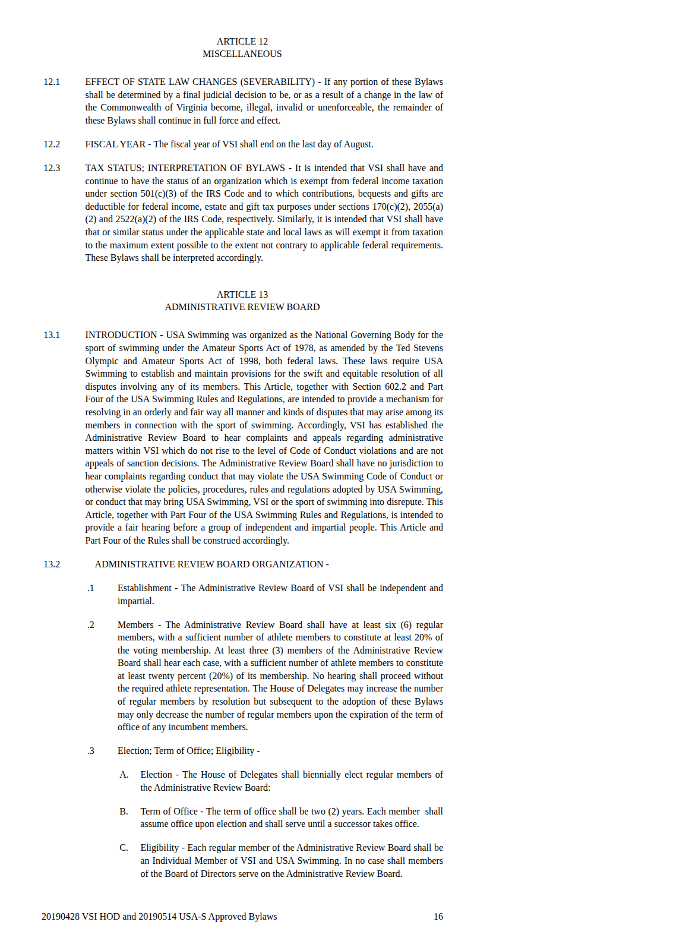ARTICLE 12
MISCELLANEOUS
12.1
EFFECT OF STATE LAW CHANGES (SEVERABILITY) - If any portion of these Bylaws shall be determined by a final judicial decision to be, or as a result of a change in the law of the Commonwealth of Virginia become, illegal, invalid or unenforceable, the remainder of these Bylaws shall continue in full force and effect.
12.2
FISCAL YEAR - The fiscal year of VSI shall end on the last day of August.
12.3
TAX STATUS; INTERPRETATION OF BYLAWS - It is intended that VSI shall have and continue to have the status of an organization which is exempt from federal income taxation under section 501(c)(3) of the IRS Code and to which contributions, bequests and gifts are deductible for federal income, estate and gift tax purposes under sections 170(c)(2), 2055(a)(2) and 2522(a)(2) of the IRS Code, respectively. Similarly, it is intended that VSI shall have that or similar status under the applicable state and local laws as will exempt it from taxation to the maximum extent possible to the extent not contrary to applicable federal requirements. These Bylaws shall be interpreted accordingly.
ARTICLE 13
ADMINISTRATIVE REVIEW BOARD
13.1
INTRODUCTION - USA Swimming was organized as the National Governing Body for the sport of swimming under the Amateur Sports Act of 1978, as amended by the Ted Stevens Olympic and Amateur Sports Act of 1998, both federal laws. These laws require USA Swimming to establish and maintain provisions for the swift and equitable resolution of all disputes involving any of its members. This Article, together with Section 602.2 and Part Four of the USA Swimming Rules and Regulations, are intended to provide a mechanism for resolving in an orderly and fair way all manner and kinds of disputes that may arise among its members in connection with the sport of swimming. Accordingly, VSI has established the Administrative Review Board to hear complaints and appeals regarding administrative matters within VSI which do not rise to the level of Code of Conduct violations and are not appeals of sanction decisions. The Administrative Review Board shall have no jurisdiction to hear complaints regarding conduct that may violate the USA Swimming Code of Conduct or otherwise violate the policies, procedures, rules and regulations adopted by USA Swimming, or conduct that may bring USA Swimming, VSI or the sport of swimming into disrepute. This Article, together with Part Four of the USA Swimming Rules and Regulations, is intended to provide a fair hearing before a group of independent and impartial people. This Article and Part Four of the Rules shall be construed accordingly.
13.2
ADMINISTRATIVE REVIEW BOARD ORGANIZATION -
.1
Establishment - The Administrative Review Board of VSI shall be independent and impartial.
.2
Members - The Administrative Review Board shall have at least six (6) regular members, with a sufficient number of athlete members to constitute at least 20% of the voting membership. At least three (3) members of the Administrative Review Board shall hear each case, with a sufficient number of athlete members to constitute at least twenty percent (20%) of its membership. No hearing shall proceed without the required athlete representation. The House of Delegates may increase the number of regular members by resolution but subsequent to the adoption of these Bylaws may only decrease the number of regular members upon the expiration of the term of office of any incumbent members.
.3
Election; Term of Office; Eligibility -
A.
Election - The House of Delegates shall biennially elect regular members of the Administrative Review Board:
B.
Term of Office - The term of office shall be two (2) years. Each member shall assume office upon election and shall serve until a successor takes office.
C.
Eligibility - Each regular member of the Administrative Review Board shall be an Individual Member of VSI and USA Swimming. In no case shall members of the Board of Directors serve on the Administrative Review Board.
20190428 VSI HOD and 20190514 USA-S Approved Bylaws
16